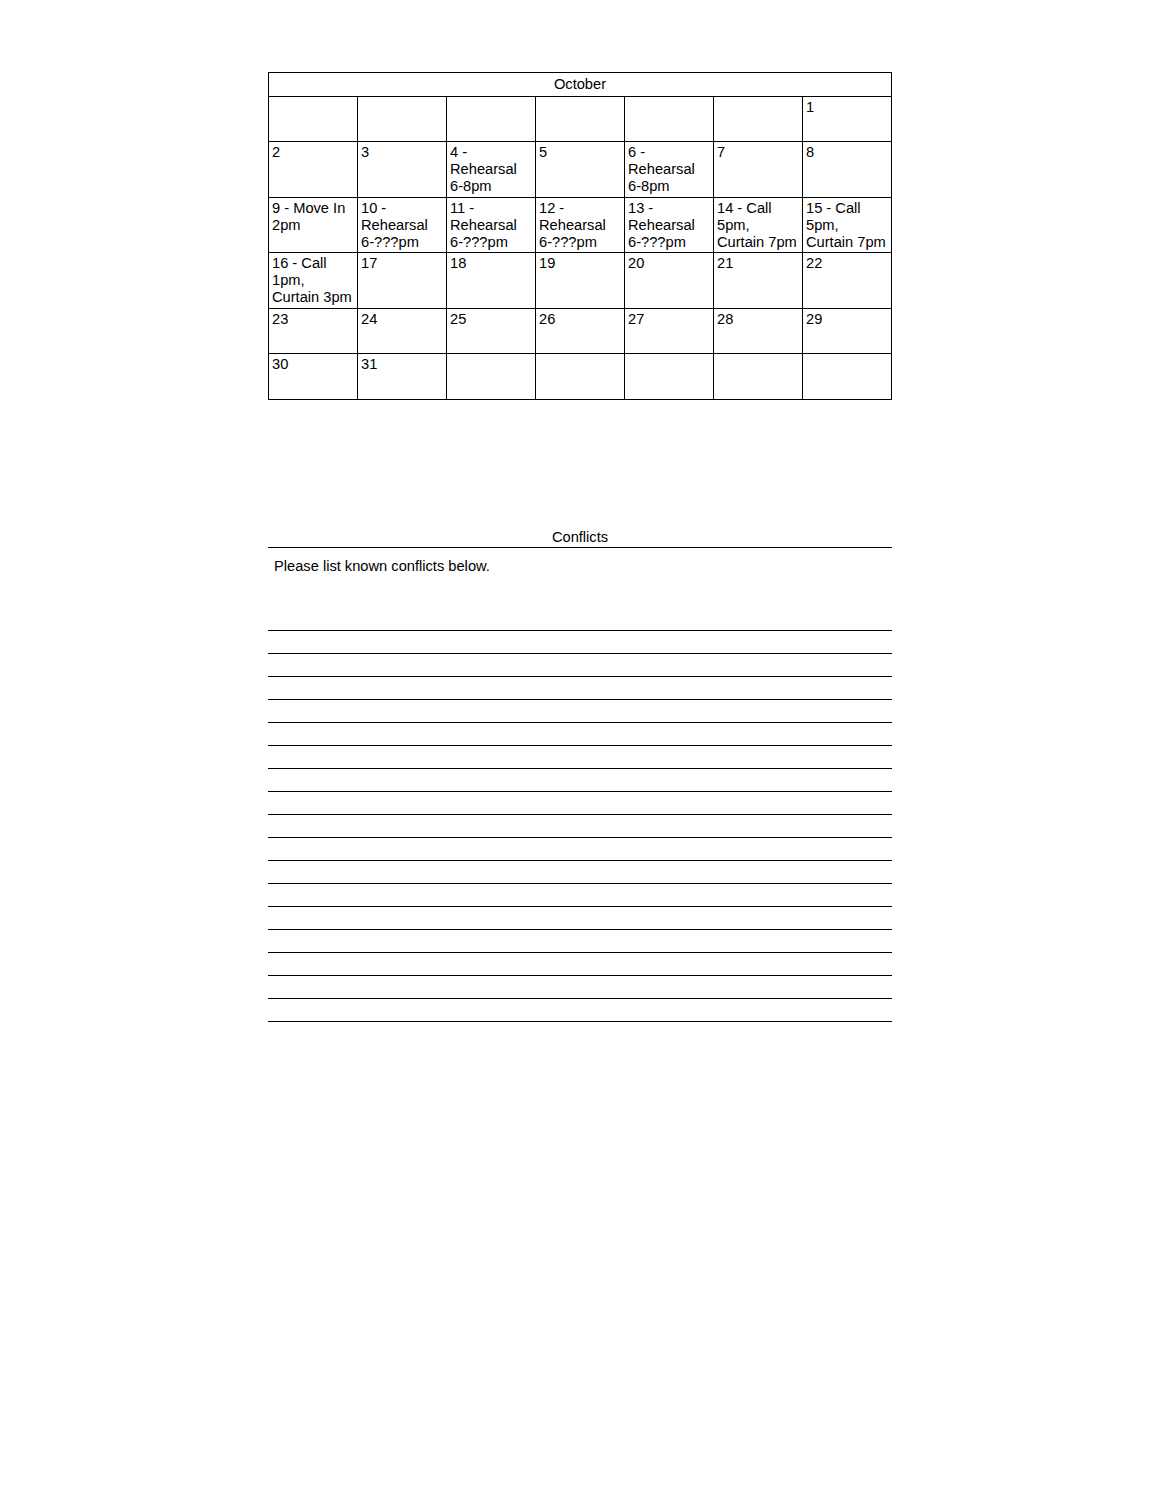October
| | | | | | | 1 |
| 2 | 3 | 4 - Rehearsal 6-8pm | 5 | 6 - Rehearsal 6-8pm | 7 | 8 |
| 9 - Move In 2pm | 10 - Rehearsal 6-???pm | 11 - Rehearsal 6-???pm | 12 - Rehearsal 6-???pm | 13 - Rehearsal 6-???pm | 14 - Call 5pm, Curtain 7pm | 15 - Call 5pm, Curtain 7pm |
| 16 - Call 1pm, Curtain 3pm | 17 | 18 | 19 | 20 | 21 | 22 |
| 23 | 24 | 25 | 26 | 27 | 28 | 29 |
| 30 | 31 | | | | | |
Conflicts
Please list known conflicts below.